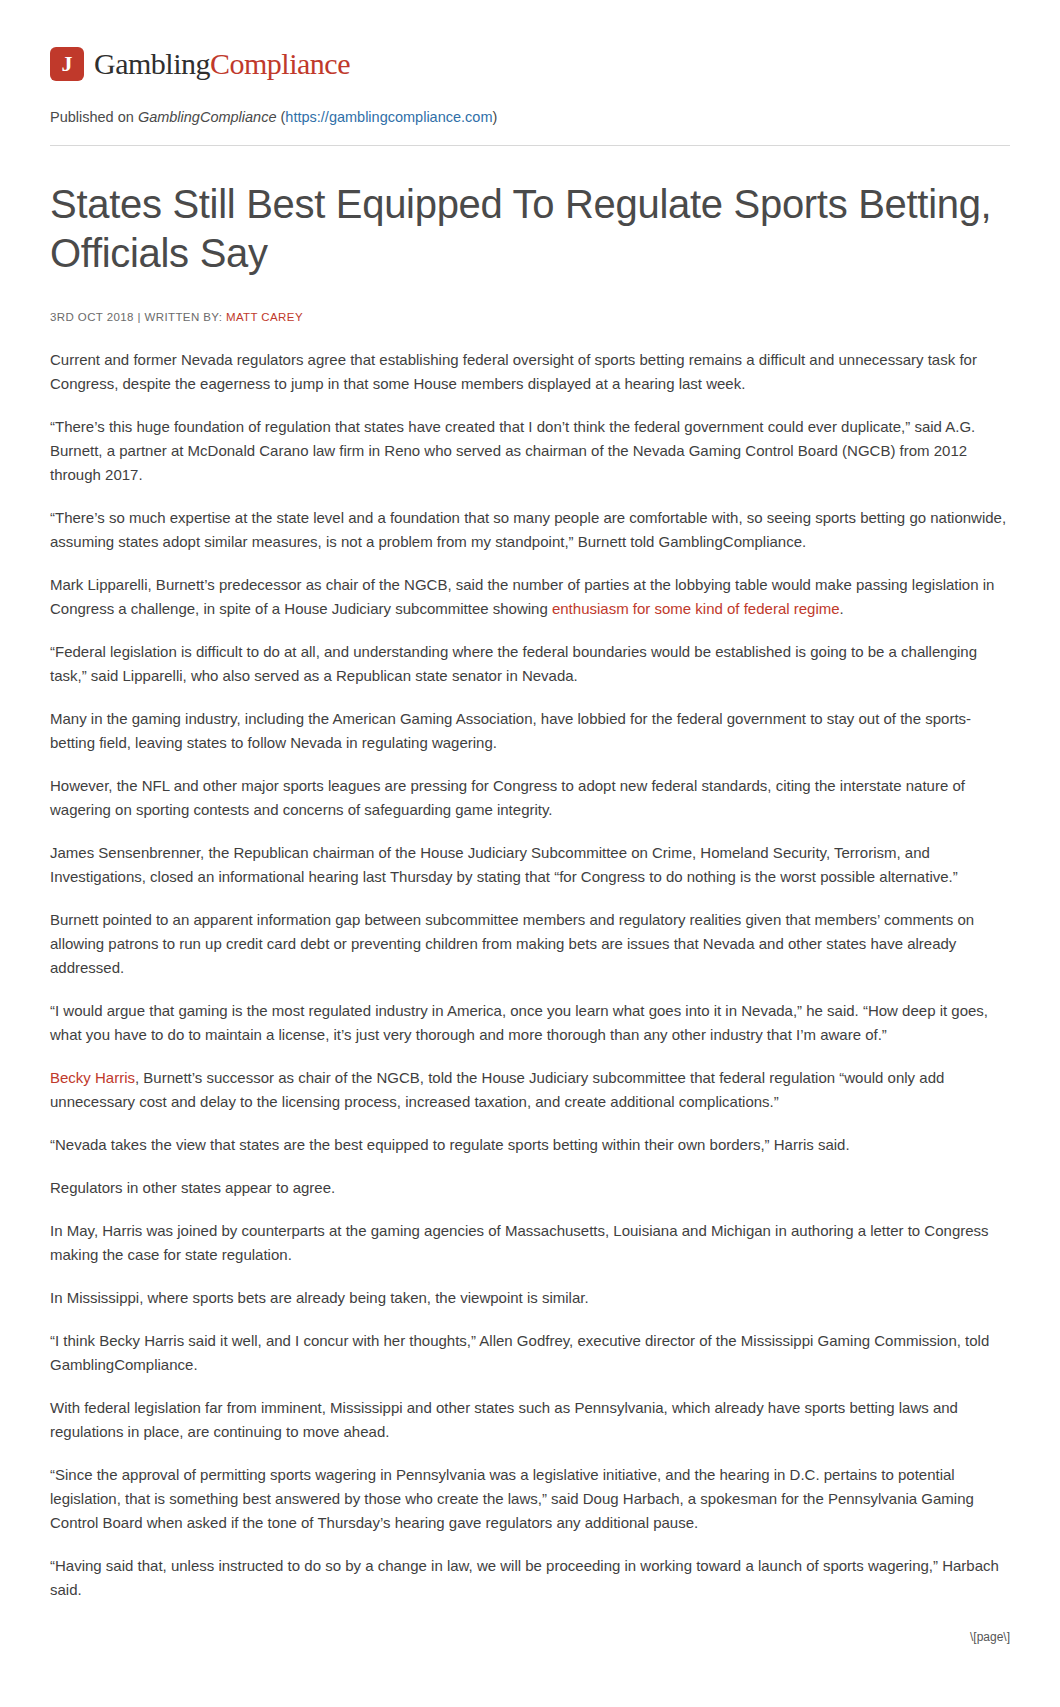Gambling Compliance
Published on GamblingCompliance (https://gamblingcompliance.com)
States Still Best Equipped To Regulate Sports Betting, Officials Say
3RD OCT 2018 | WRITTEN BY: MATT CAREY
Current and former Nevada regulators agree that establishing federal oversight of sports betting remains a difficult and unnecessary task for Congress, despite the eagerness to jump in that some House members displayed at a hearing last week.
“There’s this huge foundation of regulation that states have created that I don’t think the federal government could ever duplicate,” said A.G. Burnett, a partner at McDonald Carano law firm in Reno who served as chairman of the Nevada Gaming Control Board (NGCB) from 2012 through 2017.
“There’s so much expertise at the state level and a foundation that so many people are comfortable with, so seeing sports betting go nationwide, assuming states adopt similar measures, is not a problem from my standpoint,” Burnett told GamblingCompliance.
Mark Lipparelli, Burnett’s predecessor as chair of the NGCB, said the number of parties at the lobbying table would make passing legislation in Congress a challenge, in spite of a House Judiciary subcommittee showing enthusiasm for some kind of federal regime.
“Federal legislation is difficult to do at all, and understanding where the federal boundaries would be established is going to be a challenging task,” said Lipparelli, who also served as a Republican state senator in Nevada.
Many in the gaming industry, including the American Gaming Association, have lobbied for the federal government to stay out of the sports-betting field, leaving states to follow Nevada in regulating wagering.
However, the NFL and other major sports leagues are pressing for Congress to adopt new federal standards, citing the interstate nature of wagering on sporting contests and concerns of safeguarding game integrity.
James Sensenbrenner, the Republican chairman of the House Judiciary Subcommittee on Crime, Homeland Security, Terrorism, and Investigations, closed an informational hearing last Thursday by stating that “for Congress to do nothing is the worst possible alternative.”
Burnett pointed to an apparent information gap between subcommittee members and regulatory realities given that members’ comments on allowing patrons to run up credit card debt or preventing children from making bets are issues that Nevada and other states have already addressed.
“I would argue that gaming is the most regulated industry in America, once you learn what goes into it in Nevada,” he said. “How deep it goes, what you have to do to maintain a license, it’s just very thorough and more thorough than any other industry that I’m aware of.”
Becky Harris, Burnett’s successor as chair of the NGCB, told the House Judiciary subcommittee that federal regulation “would only add unnecessary cost and delay to the licensing process, increased taxation, and create additional complications.”
“Nevada takes the view that states are the best equipped to regulate sports betting within their own borders,” Harris said.
Regulators in other states appear to agree.
In May, Harris was joined by counterparts at the gaming agencies of Massachusetts, Louisiana and Michigan in authoring a letter to Congress making the case for state regulation.
In Mississippi, where sports bets are already being taken, the viewpoint is similar.
“I think Becky Harris said it well, and I concur with her thoughts,” Allen Godfrey, executive director of the Mississippi Gaming Commission, told GamblingCompliance.
With federal legislation far from imminent, Mississippi and other states such as Pennsylvania, which already have sports betting laws and regulations in place, are continuing to move ahead.
“Since the approval of permitting sports wagering in Pennsylvania was a legislative initiative, and the hearing in D.C. pertains to potential legislation, that is something best answered by those who create the laws,” said Doug Harbach, a spokesman for the Pennsylvania Gaming Control Board when asked if the tone of Thursday’s hearing gave regulators any additional pause.
“Having said that, unless instructed to do so by a change in law, we will be proceeding in working toward a launch of sports wagering,” Harbach said.
\[page\]